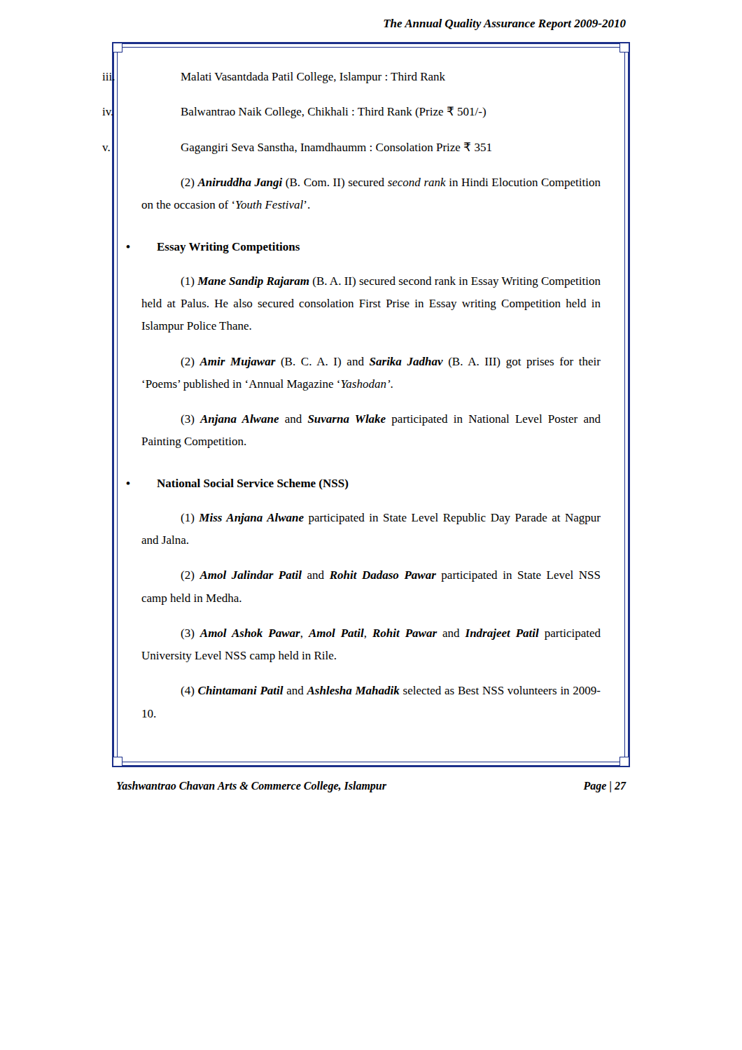The Annual Quality Assurance Report 2009-2010
iii. Malati Vasantdada Patil College, Islampur : Third Rank
iv. Balwantrao Naik College, Chikhali : Third Rank (Prize ₹ 501/-)
v. Gagangiri Seva Sanstha, Inamdhaumm : Consolation Prize ₹ 351
(2) Aniruddha Jangi (B. Com. II) secured second rank in Hindi Elocution Competition on the occasion of ‘Youth Festival’.
•Essay Writing Competitions
(1) Mane Sandip Rajaram (B. A. II) secured second rank in Essay Writing Competition held at Palus. He also secured consolation First Prise in Essay writing Competition held in Islampur Police Thane.
(2) Amir Mujawar (B. C. A. I) and Sarika Jadhav (B. A. III) got prises for their ‘Poems’ published in ‘Annual Magazine ‘Yashodan’.
(3) Anjana Alwane and Suvarna Wlake participated in National Level Poster and Painting Competition.
•National Social Service Scheme (NSS)
(1) Miss Anjana Alwane participated in State Level Republic Day Parade at Nagpur and Jalna.
(2) Amol Jalindar Patil and Rohit Dadaso Pawar participated in State Level NSS camp held in Medha.
(3) Amol Ashok Pawar, Amol Patil, Rohit Pawar and Indrajeet Patil participated University Level NSS camp held in Rile.
(4) Chintamani Patil and Ashlesha Mahadik selected as Best NSS volunteers in 2009-10.
Yashwantrao Chavan Arts & Commerce College, Islampur Page | 27